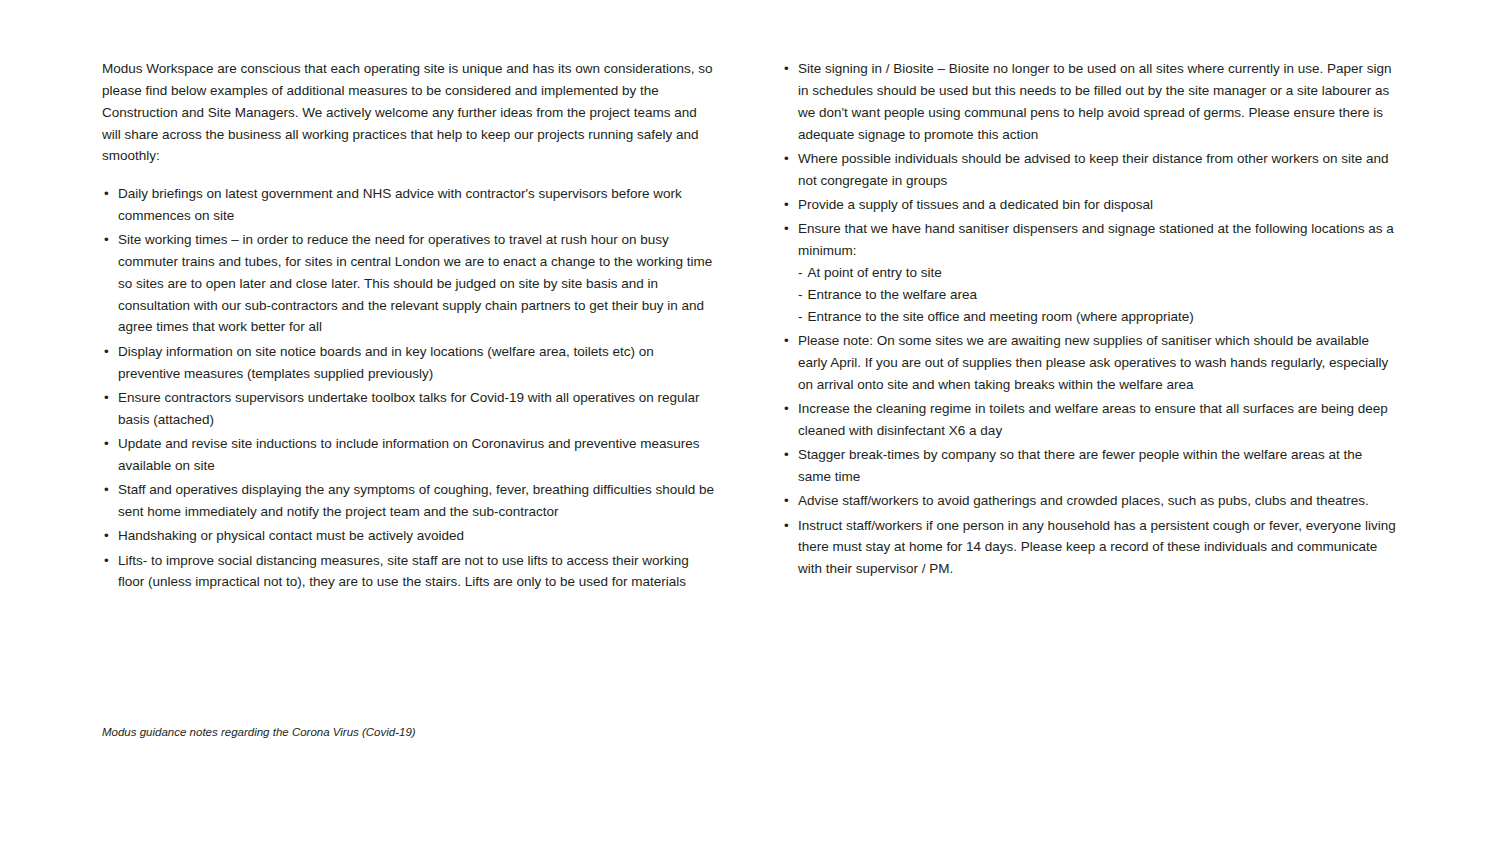Modus Workspace are conscious that each operating site is unique and has its own considerations, so please find below examples of additional measures to be considered and implemented by the Construction and Site Managers. We actively welcome any further ideas from the project teams and will share across the business all working practices that help to keep our projects running safely and smoothly:
Daily briefings on latest government and NHS advice with contractor's supervisors before work commences on site
Site working times – in order to reduce the need for operatives to travel at rush hour on busy commuter trains and tubes, for sites in central London we are to enact a change to the working time so sites are to open later and close later. This should be judged on site by site basis and in consultation with our sub-contractors and the relevant supply chain partners to get their buy in and agree times that work better for all
Display information on site notice boards and in key locations (welfare area, toilets etc) on preventive measures (templates supplied previously)
Ensure contractors supervisors undertake toolbox talks for Covid-19 with all operatives on regular basis (attached)
Update and revise site inductions to include information on Coronavirus and preventive measures available on site
Staff and operatives displaying the any symptoms of coughing, fever, breathing difficulties should be sent home immediately and notify the project team and the sub-contractor
Handshaking or physical contact must be actively avoided
Lifts- to improve social distancing measures, site staff are not to use lifts to access their working floor (unless impractical not to), they are to use the stairs. Lifts are only to be used for materials
Site signing in / Biosite – Biosite no longer to be used on all sites where currently in use. Paper sign in schedules should be used but this needs to be filled out by the site manager or a site labourer as we don't want people using communal pens to help avoid spread of germs. Please ensure there is adequate signage to promote this action
Where possible individuals should be advised to keep their distance from other workers on site and not congregate in groups
Provide a supply of tissues and a dedicated bin for disposal
Ensure that we have hand sanitiser dispensers and signage stationed at the following locations as a minimum:
At point of entry to site
Entrance to the welfare area
Entrance to the site office and meeting room (where appropriate)
Please note: On some sites we are awaiting new supplies of sanitiser which should be available early April. If you are out of supplies then please ask operatives to wash hands regularly, especially on arrival onto site and when taking breaks within the welfare area
Increase the cleaning regime in toilets and welfare areas to ensure that all surfaces are being deep cleaned with disinfectant X6 a day
Stagger break-times by company so that there are fewer people within the welfare areas at the same time
Advise staff/workers to avoid gatherings and crowded places, such as pubs, clubs and theatres.
Instruct staff/workers if one person in any household has a persistent cough or fever, everyone living there must stay at home for 14 days. Please keep a record of these individuals and communicate with their supervisor / PM.
Modus guidance notes regarding the Corona Virus (Covid-19)